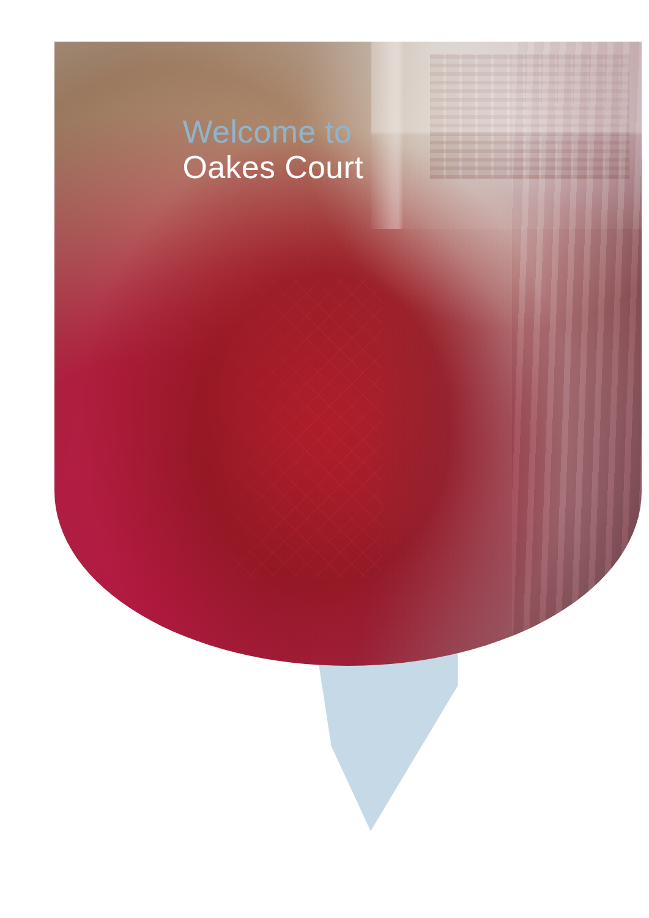Welcome to Oakes Court